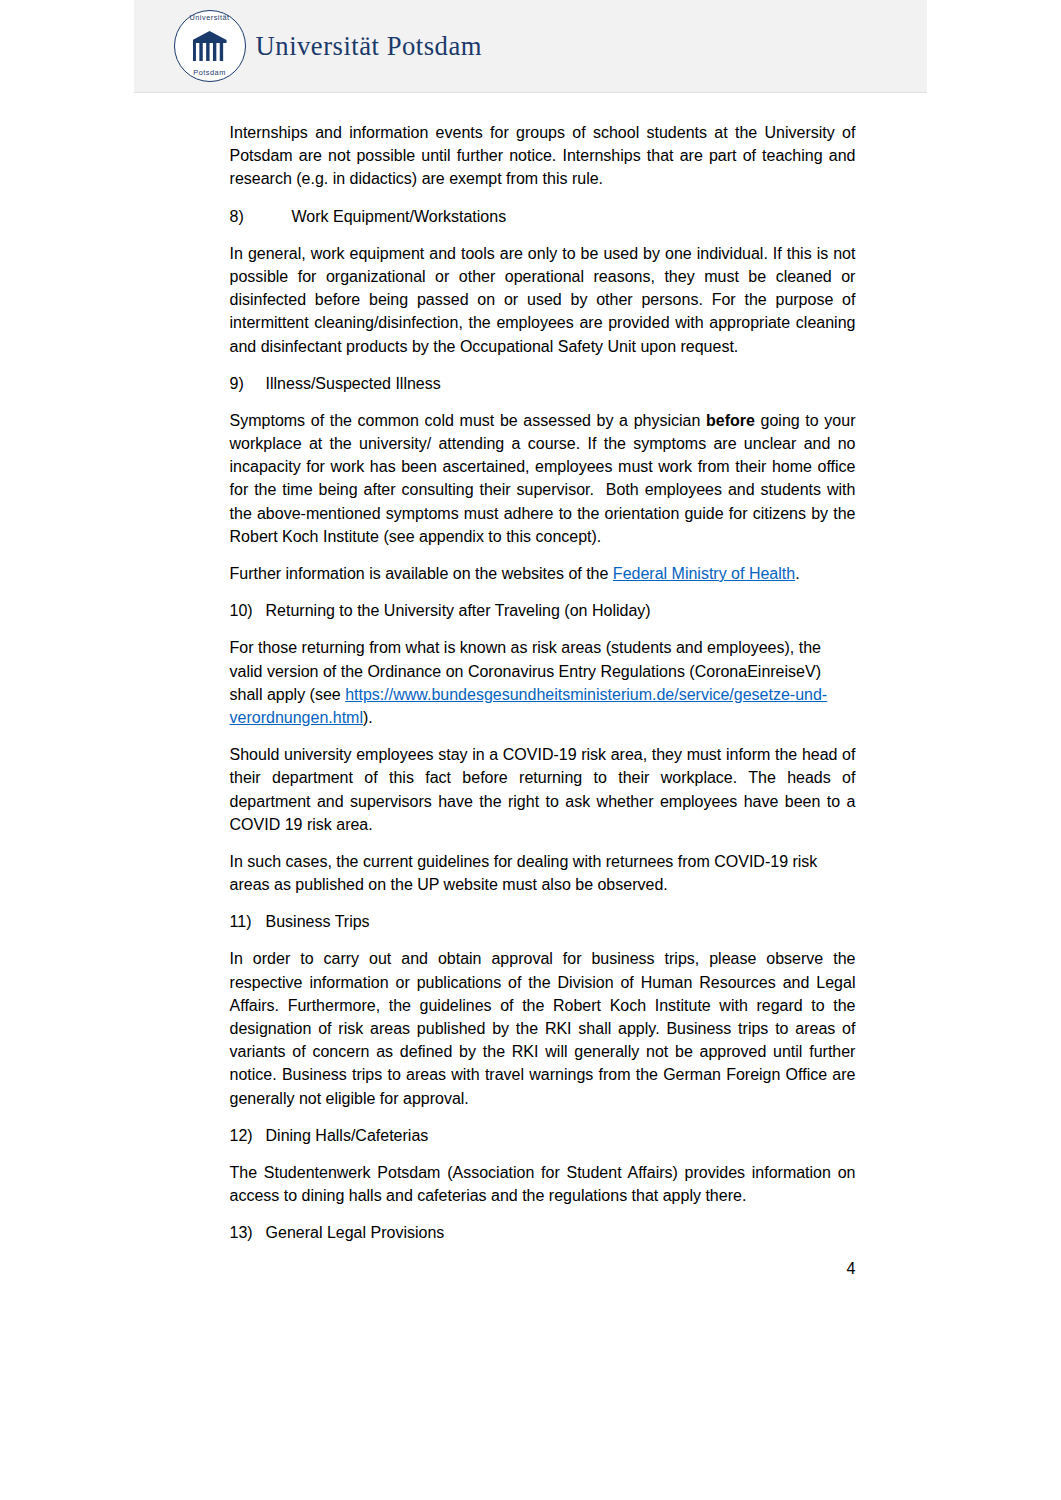Universität Potsdam
Universität Potsdam
Internships and information events for groups of school students at the University of Potsdam are not possible until further notice. Internships that are part of teaching and research (e.g. in didactics) are exempt from this rule.
8) Work Equipment/Workstations
In general, work equipment and tools are only to be used by one individual. If this is not possible for organizational or other operational reasons, they must be cleaned or disinfected before being passed on or used by other persons. For the purpose of intermittent cleaning/disinfection, the employees are provided with appropriate cleaning and disinfectant products by the Occupational Safety Unit upon request.
9) Illness/Suspected Illness
Symptoms of the common cold must be assessed by a physician before going to your workplace at the university/ attending a course. If the symptoms are unclear and no incapacity for work has been ascertained, employees must work from their home office for the time being after consulting their supervisor. Both employees and students with the above-mentioned symptoms must adhere to the orientation guide for citizens by the Robert Koch Institute (see appendix to this concept).
Further information is available on the websites of the Federal Ministry of Health.
10) Returning to the University after Traveling (on Holiday)
For those returning from what is known as risk areas (students and employees), the valid version of the Ordinance on Coronavirus Entry Regulations (CoronaEinreiseV) shall apply (see https://www.bundesgesundheitsministerium.de/service/gesetze-und-verordnungen.html).
Should university employees stay in a COVID-19 risk area, they must inform the head of their department of this fact before returning to their workplace. The heads of department and supervisors have the right to ask whether employees have been to a COVID 19 risk area.
In such cases, the current guidelines for dealing with returnees from COVID-19 risk
areas as published on the UP website must also be observed.
11) Business Trips
In order to carry out and obtain approval for business trips, please observe the respective information or publications of the Division of Human Resources and Legal Affairs. Furthermore, the guidelines of the Robert Koch Institute with regard to the designation of risk areas published by the RKI shall apply. Business trips to areas of variants of concern as defined by the RKI will generally not be approved until further notice. Business trips to areas with travel warnings from the German Foreign Office are generally not eligible for approval.
12) Dining Halls/Cafeterias
The Studentenwerk Potsdam (Association for Student Affairs) provides information on access to dining halls and cafeterias and the regulations that apply there.
13) General Legal Provisions
4